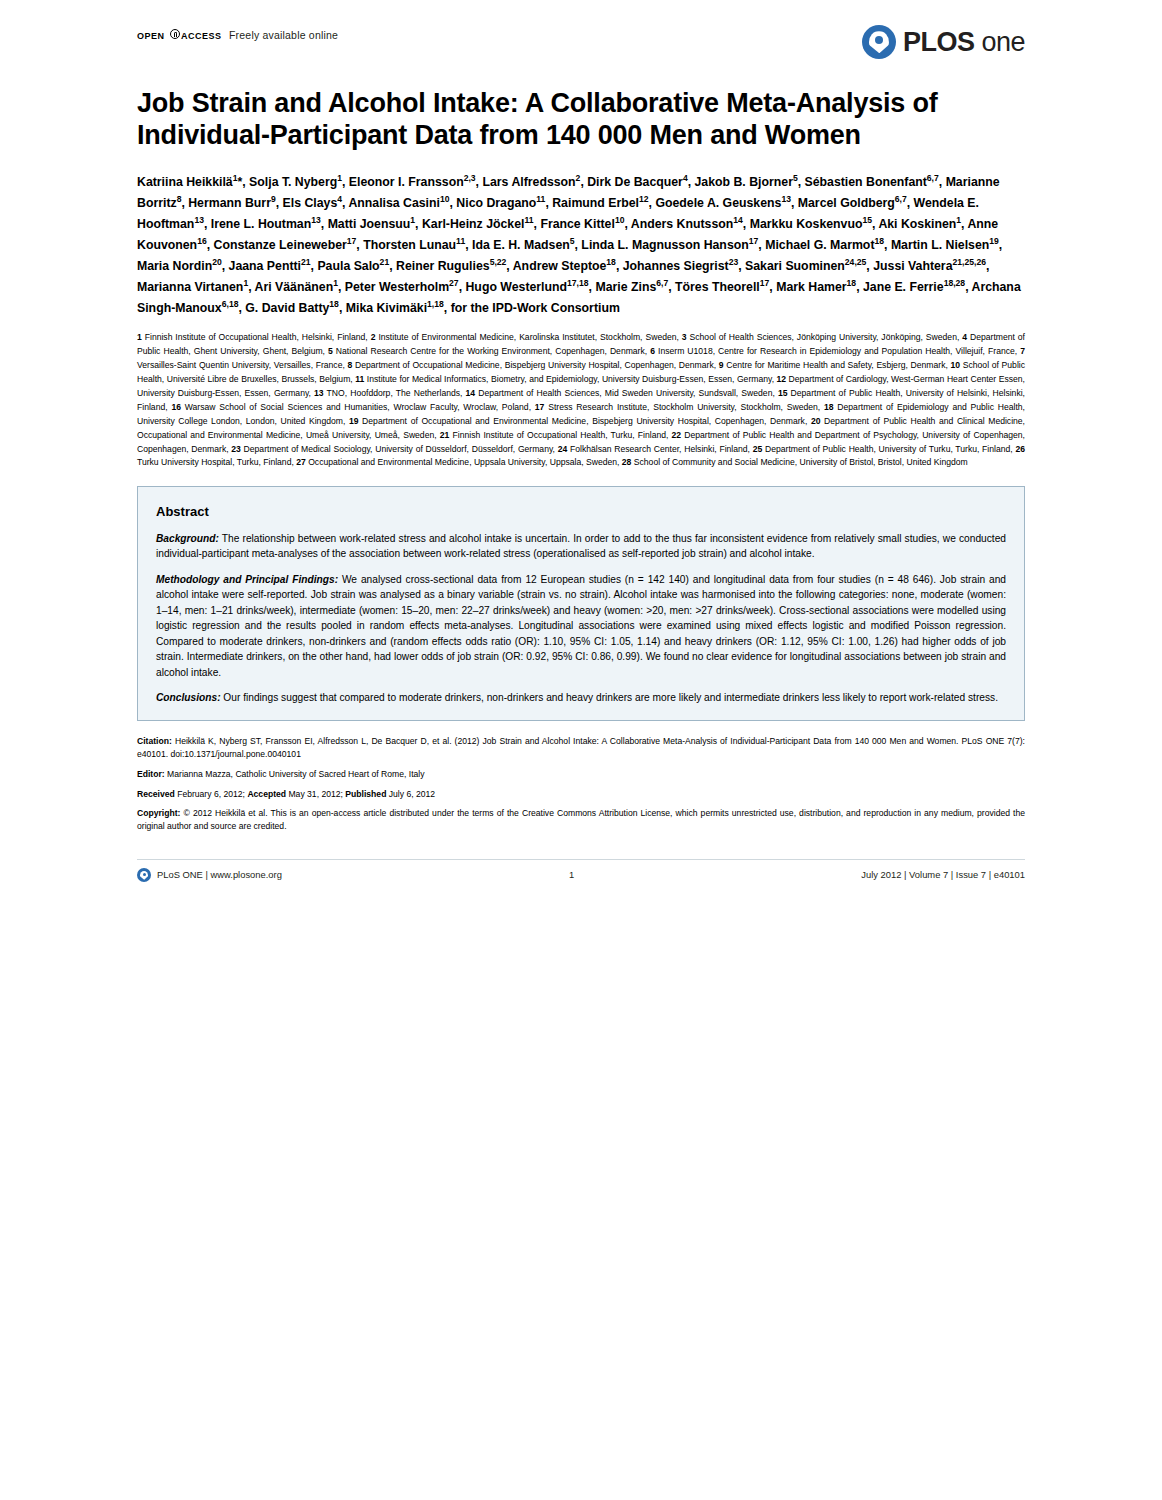OPEN ACCESS Freely available online
PLOS one
Job Strain and Alcohol Intake: A Collaborative Meta-Analysis of Individual-Participant Data from 140 000 Men and Women
Katriina Heikkilä1*, Solja T. Nyberg1, Eleonor I. Fransson2,3, Lars Alfredsson2, Dirk De Bacquer4, Jakob B. Bjorner5, Sébastien Bonenfant6,7, Marianne Borritz8, Hermann Burr9, Els Clays4, Annalisa Casini10, Nico Dragano11, Raimund Erbel12, Goedele A. Geuskens13, Marcel Goldberg6,7, Wendela E. Hooftman13, Irene L. Houtman13, Matti Joensuu1, Karl-Heinz Jöckel11, France Kittel10, Anders Knutsson14, Markku Koskenvuo15, Aki Koskinen1, Anne Kouvonen16, Constanze Leineweber17, Thorsten Lunau11, Ida E. H. Madsen5, Linda L. Magnusson Hanson17, Michael G. Marmot18, Martin L. Nielsen19, Maria Nordin20, Jaana Pentti21, Paula Salo21, Reiner Rugulies5,22, Andrew Steptoe18, Johannes Siegrist23, Sakari Suominen24,25, Jussi Vahtera21,25,26, Marianna Virtanen1, Ari Väänänen1, Peter Westerholm27, Hugo Westerlund17,18, Marie Zins6,7, Töres Theorell17, Mark Hamer18, Jane E. Ferrie18,28, Archana Singh-Manoux6,18, G. David Batty18, Mika Kivimäki1,18, for the IPD-Work Consortium
1 Finnish Institute of Occupational Health, Helsinki, Finland, 2 Institute of Environmental Medicine, Karolinska Institutet, Stockholm, Sweden, 3 School of Health Sciences, Jönköping University, Jönköping, Sweden, 4 Department of Public Health, Ghent University, Ghent, Belgium, 5 National Research Centre for the Working Environment, Copenhagen, Denmark, 6 Inserm U1018, Centre for Research in Epidemiology and Population Health, Villejuif, France, 7 Versailles-Saint Quentin University, Versailles, France, 8 Department of Occupational Medicine, Bispebjerg University Hospital, Copenhagen, Denmark, 9 Centre for Maritime Health and Safety, Esbjerg, Denmark, 10 School of Public Health, Université Libre de Bruxelles, Brussels, Belgium, 11 Institute for Medical Informatics, Biometry, and Epidemiology, University Duisburg-Essen, Essen, Germany, 12 Department of Cardiology, West-German Heart Center Essen, University Duisburg-Essen, Essen, Germany, 13 TNO, Hoofddorp, The Netherlands, 14 Department of Health Sciences, Mid Sweden University, Sundsvall, Sweden, 15 Department of Public Health, University of Helsinki, Helsinki, Finland, 16 Warsaw School of Social Sciences and Humanities, Wroclaw Faculty, Wroclaw, Poland, 17 Stress Research Institute, Stockholm University, Stockholm, Sweden, 18 Department of Epidemiology and Public Health, University College London, London, United Kingdom, 19 Department of Occupational and Environmental Medicine, Bispebjerg University Hospital, Copenhagen, Denmark, 20 Department of Public Health and Clinical Medicine, Occupational and Environmental Medicine, Umeå University, Umeå, Sweden, 21 Finnish Institute of Occupational Health, Turku, Finland, 22 Department of Public Health and Department of Psychology, University of Copenhagen, Copenhagen, Denmark, 23 Department of Medical Sociology, University of Düsseldorf, Düsseldorf, Germany, 24 Folkhälsan Research Center, Helsinki, Finland, 25 Department of Public Health, University of Turku, Turku, Finland, 26 Turku University Hospital, Turku, Finland, 27 Occupational and Environmental Medicine, Uppsala University, Uppsala, Sweden, 28 School of Community and Social Medicine, University of Bristol, Bristol, United Kingdom
Abstract
Background: The relationship between work-related stress and alcohol intake is uncertain. In order to add to the thus far inconsistent evidence from relatively small studies, we conducted individual-participant meta-analyses of the association between work-related stress (operationalised as self-reported job strain) and alcohol intake.
Methodology and Principal Findings: We analysed cross-sectional data from 12 European studies (n = 142 140) and longitudinal data from four studies (n = 48 646). Job strain and alcohol intake were self-reported. Job strain was analysed as a binary variable (strain vs. no strain). Alcohol intake was harmonised into the following categories: none, moderate (women: 1–14, men: 1–21 drinks/week), intermediate (women: 15–20, men: 22–27 drinks/week) and heavy (women: >20, men: >27 drinks/week). Cross-sectional associations were modelled using logistic regression and the results pooled in random effects meta-analyses. Longitudinal associations were examined using mixed effects logistic and modified Poisson regression. Compared to moderate drinkers, non-drinkers and (random effects odds ratio (OR): 1.10, 95% CI: 1.05, 1.14) and heavy drinkers (OR: 1.12, 95% CI: 1.00, 1.26) had higher odds of job strain. Intermediate drinkers, on the other hand, had lower odds of job strain (OR: 0.92, 95% CI: 0.86, 0.99). We found no clear evidence for longitudinal associations between job strain and alcohol intake.
Conclusions: Our findings suggest that compared to moderate drinkers, non-drinkers and heavy drinkers are more likely and intermediate drinkers less likely to report work-related stress.
Citation: Heikkilä K, Nyberg ST, Fransson EI, Alfredsson L, De Bacquer D, et al. (2012) Job Strain and Alcohol Intake: A Collaborative Meta-Analysis of Individual-Participant Data from 140 000 Men and Women. PLoS ONE 7(7): e40101. doi:10.1371/journal.pone.0040101
Editor: Marianna Mazza, Catholic University of Sacred Heart of Rome, Italy
Received February 6, 2012; Accepted May 31, 2012; Published July 6, 2012
Copyright: © 2012 Heikkilä et al. This is an open-access article distributed under the terms of the Creative Commons Attribution License, which permits unrestricted use, distribution, and reproduction in any medium, provided the original author and source are credited.
PLoS ONE | www.plosone.org
1
July 2012 | Volume 7 | Issue 7 | e40101